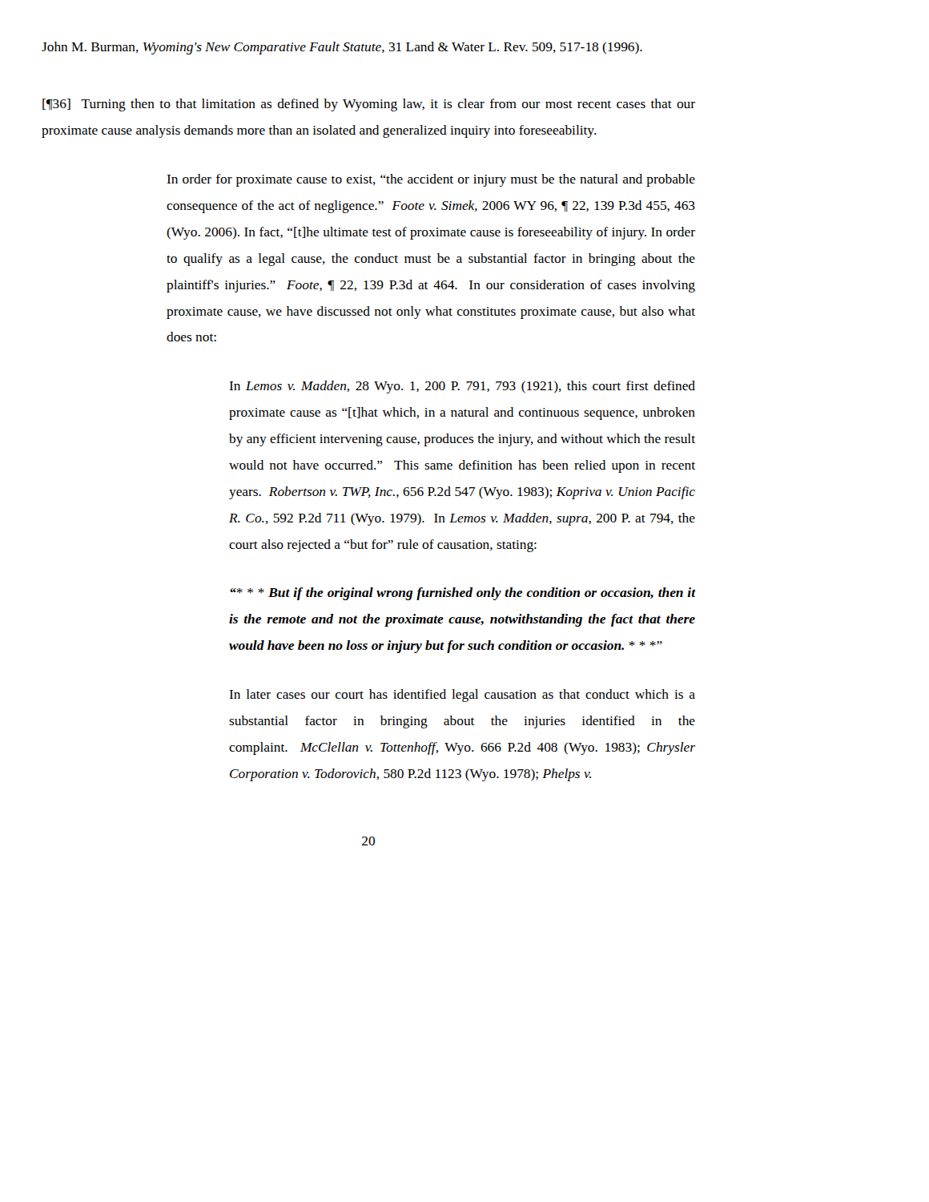John M. Burman, Wyoming's New Comparative Fault Statute, 31 Land & Water L. Rev. 509, 517-18 (1996).
[¶36] Turning then to that limitation as defined by Wyoming law, it is clear from our most recent cases that our proximate cause analysis demands more than an isolated and generalized inquiry into foreseeability.
In order for proximate cause to exist, “the accident or injury must be the natural and probable consequence of the act of negligence.” Foote v. Simek, 2006 WY 96, ¶ 22, 139 P.3d 455, 463 (Wyo. 2006). In fact, “[t]he ultimate test of proximate cause is foreseeability of injury. In order to qualify as a legal cause, the conduct must be a substantial factor in bringing about the plaintiff's injuries.” Foote, ¶ 22, 139 P.3d at 464. In our consideration of cases involving proximate cause, we have discussed not only what constitutes proximate cause, but also what does not:
In Lemos v. Madden, 28 Wyo. 1, 200 P. 791, 793 (1921), this court first defined proximate cause as “[t]hat which, in a natural and continuous sequence, unbroken by any efficient intervening cause, produces the injury, and without which the result would not have occurred.” This same definition has been relied upon in recent years. Robertson v. TWP, Inc., 656 P.2d 547 (Wyo. 1983); Kopriva v. Union Pacific R. Co., 592 P.2d 711 (Wyo. 1979). In Lemos v. Madden, supra, 200 P. at 794, the court also rejected a “but for” rule of causation, stating:
“* * * But if the original wrong furnished only the condition or occasion, then it is the remote and not the proximate cause, notwithstanding the fact that there would have been no loss or injury but for such condition or occasion. * * *”
In later cases our court has identified legal causation as that conduct which is a substantial factor in bringing about the injuries identified in the complaint. McClellan v. Tottenhoff, Wyo. 666 P.2d 408 (Wyo. 1983); Chrysler Corporation v. Todorovich, 580 P.2d 1123 (Wyo. 1978); Phelps v.
20